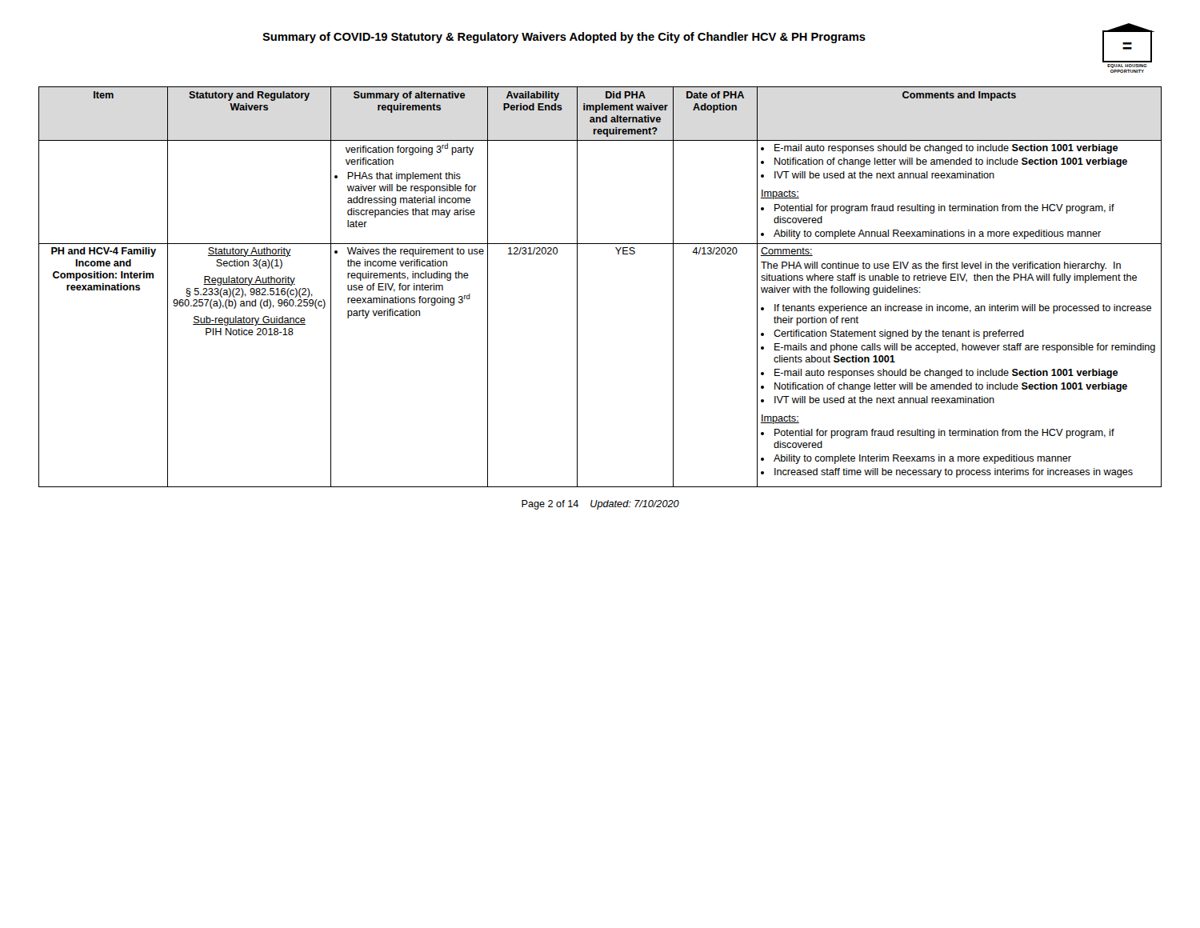=
EQUAL HOUSING
OPPORTUNITY
Summary of COVID-19 Statutory & Regulatory Waivers Adopted by the City of Chandler HCV & PH Programs
| Item | Statutory and Regulatory Waivers | Summary of alternative requirements | Availability Period Ends | Did PHA implement waiver and alternative requirement? | Date of PHA Adoption | Comments and Impacts |
| --- | --- | --- | --- | --- | --- | --- |
| | | verification forgoing 3 rd party verification PHAs that implement this waiver will be responsible for addressing material income discrepancies that may arise later | | | | E-mail auto responses should be changed to include Section 1001 verbiage Notification of change letter will be amended to include Section 1001 verbiage IVT will be used at the next annual reexamination Impacts: Potential for program fraud resulting in termination from the HCV program, if discovered Ability to complete Annual Reexaminations in a more expeditious manner |
| PH and HCV-4 Familiy Income and Composition: Interim reexaminations | Statutory Authority Section 3(a)(1) Regulatory Authority § 5.233(a)(2), 982.516(c)(2), 960.257(a),(b) and (d), 960.259(c) Sub-regulatory Guidance PIH Notice 2018-18 | Waives the requirement to use the income verification requirements, including the use of EIV, for interim reexaminations forgoing 3 rd party verification | 12/31/2020 | YES | 4/13/2020 | Comments: The PHA will continue to use EIV as the first level in the verification hierarchy. In situations where staff is unable to retrieve EIV, then the PHA will fully implement the waiver with the following guidelines: If tenants experience an increase in income, an interim will be processed to increase their portion of rent Certification Statement signed by the tenant is preferred E-mails and phone calls will be accepted, however staff are responsible for reminding clients about Section 1001 E-mail auto responses should be changed to include Section 1001 verbiage Notification of change letter will be amended to include Section 1001 verbiage IVT will be used at the next annual reexamination Impacts: Potential for program fraud resulting in termination from the HCV program, if discovered Ability to complete Interim Reexams in a more expeditious manner Increased staff time will be necessary to process interims for increases in wages |
Page 2 of 14 Updated: 7/10/2020